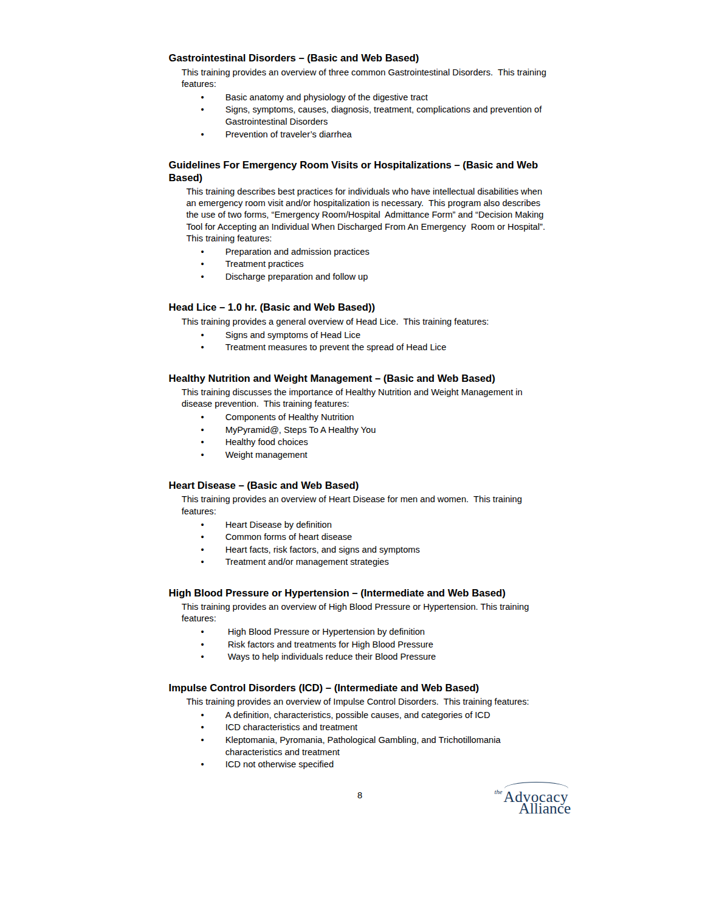Gastrointestinal Disorders – (Basic and Web Based)
This training provides an overview of three common Gastrointestinal Disorders. This training features:
Basic anatomy and physiology of the digestive tract
Signs, symptoms, causes, diagnosis, treatment, complications and prevention of Gastrointestinal Disorders
Prevention of traveler’s diarrhea
Guidelines For Emergency Room Visits or Hospitalizations – (Basic and Web Based)
This training describes best practices for individuals who have intellectual disabilities when an emergency room visit and/or hospitalization is necessary. This program also describes the use of two forms, “Emergency Room/Hospital Admittance Form” and “Decision Making Tool for Accepting an Individual When Discharged From An Emergency Room or Hospital”. This training features:
Preparation and admission practices
Treatment practices
Discharge preparation and follow up
Head Lice – 1.0 hr. (Basic and Web Based))
This training provides a general overview of Head Lice. This training features:
Signs and symptoms of Head Lice
Treatment measures to prevent the spread of Head Lice
Healthy Nutrition and Weight Management – (Basic and Web Based)
This training discusses the importance of Healthy Nutrition and Weight Management in disease prevention. This training features:
Components of Healthy Nutrition
MyPyramid@, Steps To A Healthy You
Healthy food choices
Weight management
Heart Disease – (Basic and Web Based)
This training provides an overview of Heart Disease for men and women. This training features:
Heart Disease by definition
Common forms of heart disease
Heart facts, risk factors, and signs and symptoms
Treatment and/or management strategies
High Blood Pressure or Hypertension – (Intermediate and Web Based)
This training provides an overview of High Blood Pressure or Hypertension. This training features:
High Blood Pressure or Hypertension by definition
Risk factors and treatments for High Blood Pressure
Ways to help individuals reduce their Blood Pressure
Impulse Control Disorders (ICD) – (Intermediate and Web Based)
This training provides an overview of Impulse Control Disorders. This training features:
A definition, characteristics, possible causes, and categories of ICD
ICD characteristics and treatment
Kleptomania, Pyromania, Pathological Gambling, and Trichotillomania characteristics and treatment
ICD not otherwise specified
8
the Advocacy Alliance